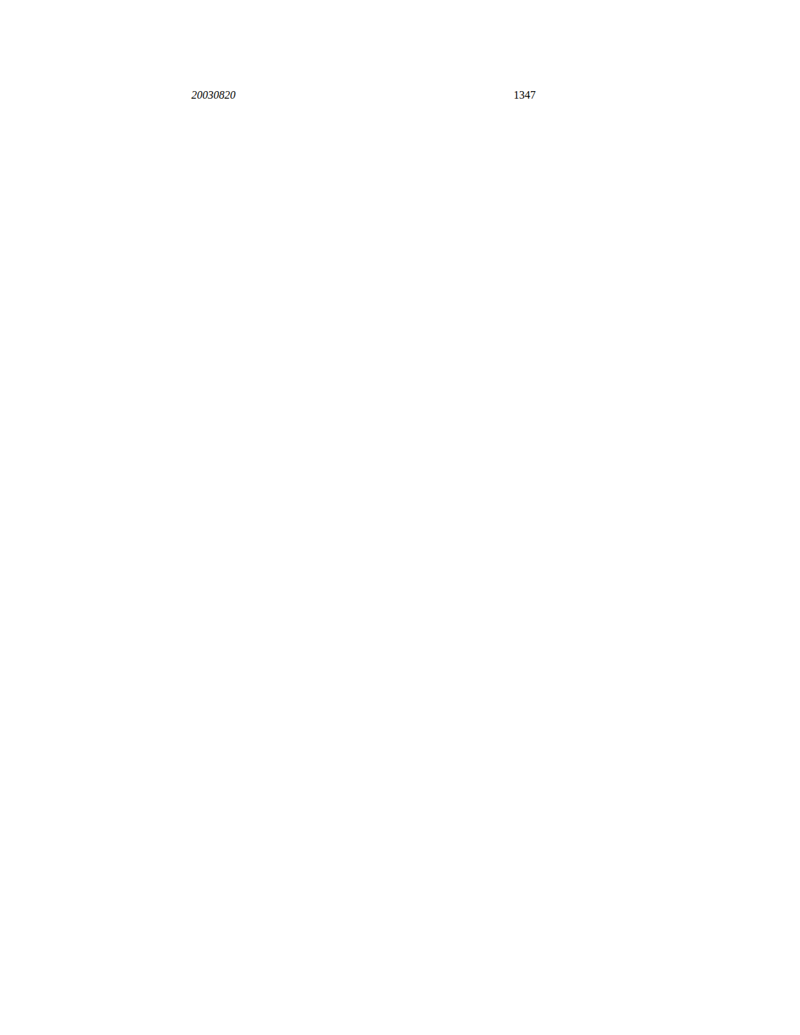20030820 1347